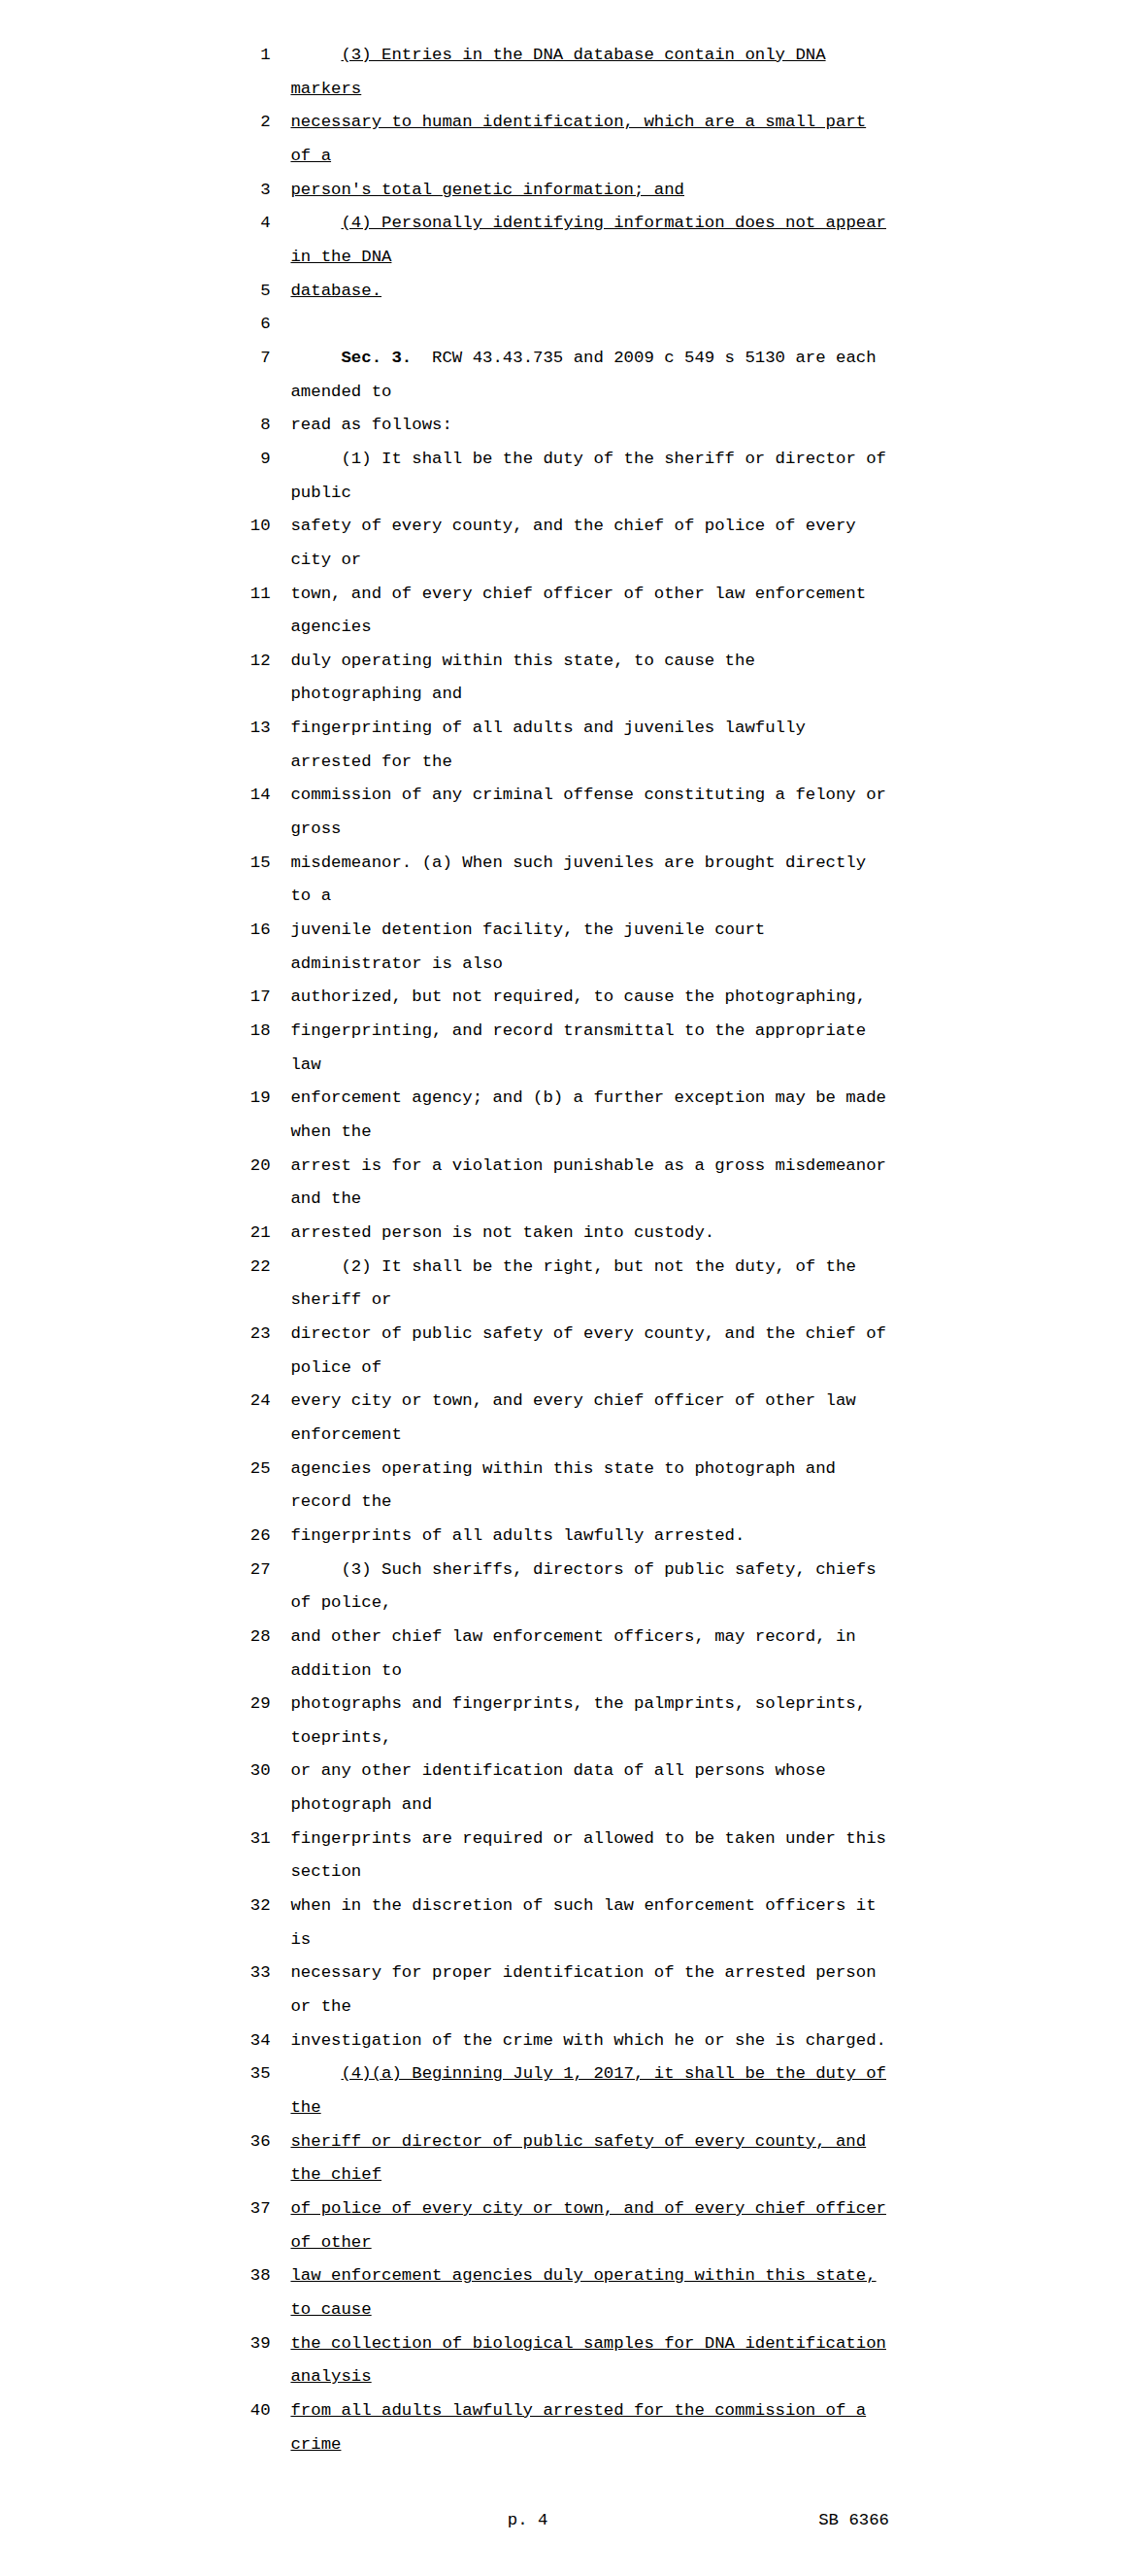(3) Entries in the DNA database contain only DNA markers
necessary to human identification, which are a small part of a
person's total genetic information; and
(4) Personally identifying information does not appear in the DNA
database.
Sec. 3. RCW 43.43.735 and 2009 c 549 s 5130 are each amended to
read as follows:
(1) It shall be the duty of the sheriff or director of public
safety of every county, and the chief of police of every city or
town, and of every chief officer of other law enforcement agencies
duly operating within this state, to cause the photographing and
fingerprinting of all adults and juveniles lawfully arrested for the
commission of any criminal offense constituting a felony or gross
misdemeanor. (a) When such juveniles are brought directly to a
juvenile detention facility, the juvenile court administrator is also
authorized, but not required, to cause the photographing,
fingerprinting, and record transmittal to the appropriate law
enforcement agency; and (b) a further exception may be made when the
arrest is for a violation punishable as a gross misdemeanor and the
arrested person is not taken into custody.
(2) It shall be the right, but not the duty, of the sheriff or
director of public safety of every county, and the chief of police of
every city or town, and every chief officer of other law enforcement
agencies operating within this state to photograph and record the
fingerprints of all adults lawfully arrested.
(3) Such sheriffs, directors of public safety, chiefs of police,
and other chief law enforcement officers, may record, in addition to
photographs and fingerprints, the palmprints, soleprints, toeprints,
or any other identification data of all persons whose photograph and
fingerprints are required or allowed to be taken under this section
when in the discretion of such law enforcement officers it is
necessary for proper identification of the arrested person or the
investigation of the crime with which he or she is charged.
(4)(a) Beginning July 1, 2017, it shall be the duty of the
sheriff or director of public safety of every county, and the chief
of police of every city or town, and of every chief officer of other
law enforcement agencies duly operating within this state, to cause
the collection of biological samples for DNA identification analysis
from all adults lawfully arrested for the commission of a crime
p. 4SB 6366